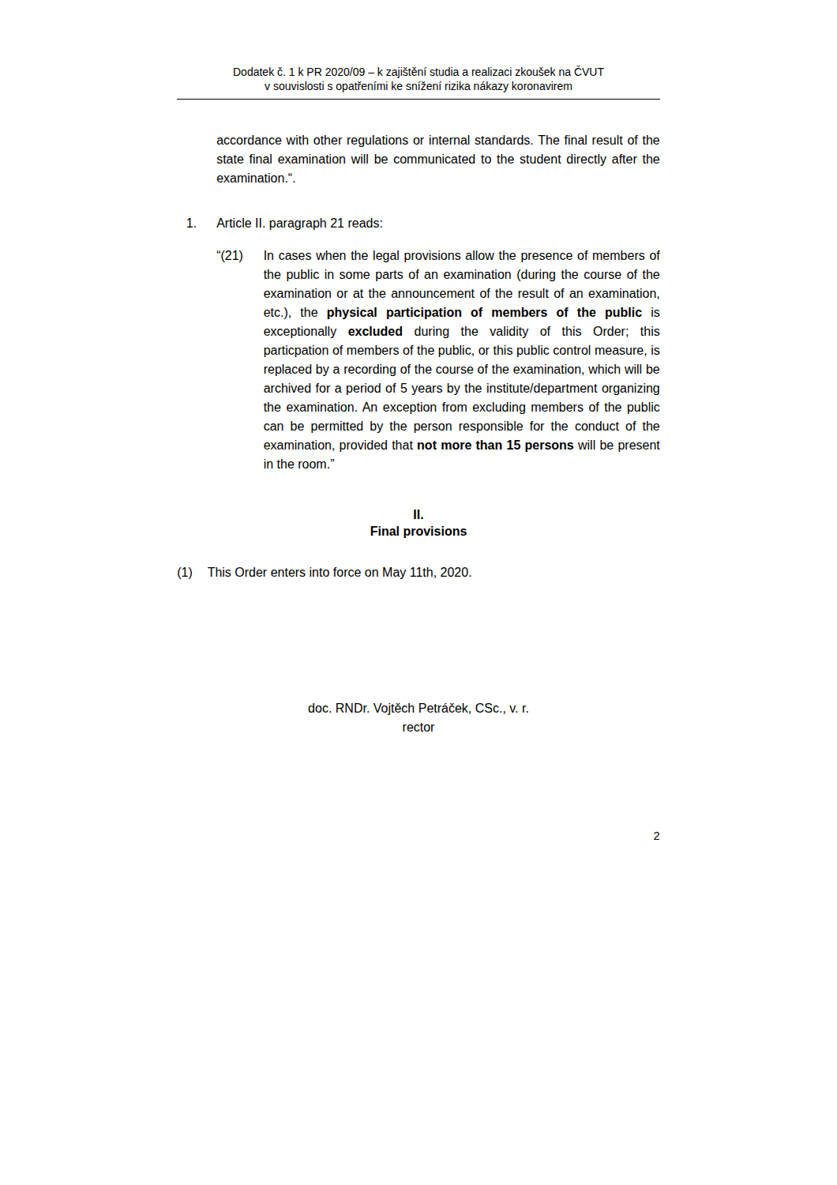Dodatek č. 1 k PR 2020/09 – k zajištění studia a realizaci zkoušek na ČVUT
v souvislosti s opatřeními ke snížení rizika nákazy koronavirem
accordance with other regulations or internal standards. The final result of the state final examination will be communicated to the student directly after the examination.“.
Article II. paragraph 21 reads:
“(21) In cases when the legal provisions allow the presence of members of the public in some parts of an examination (during the course of the examination or at the announcement of the result of an examination, etc.), the physical participation of members of the public is exceptionally excluded during the validity of this Order; this particpation of members of the public, or this public control measure, is replaced by a recording of the course of the examination, which will be archived for a period of 5 years by the institute/department organizing the examination. An exception from excluding members of the public can be permitted by the person responsible for the conduct of the examination, provided that not more than 15 persons will be present in the room.”
II. Final provisions
(1) This Order enters into force on May 11th, 2020.
doc. RNDr. Vojtěch Petráček, CSc., v. r.
rector
2